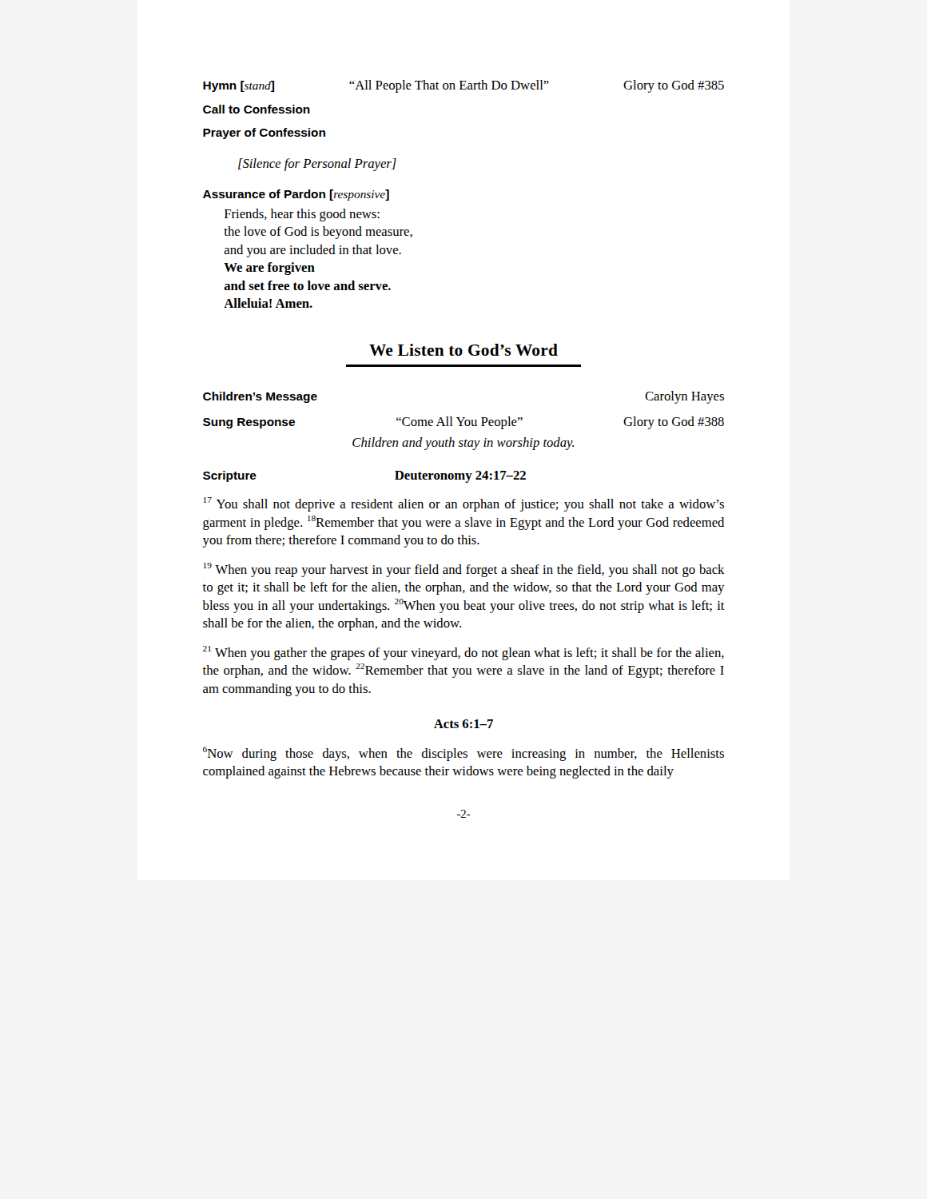Hymn [stand] “All People That on Earth Do Dwell” Glory to God #385
Call to Confession
Prayer of Confession
[Silence for Personal Prayer]
Assurance of Pardon [responsive]
Friends, hear this good news:
the love of God is beyond measure,
and you are included in that love.
We are forgiven
and set free to love and serve.
Alleluia! Amen.
We Listen to God’s Word
Children’s Message Carolyn Hayes
Sung Response “Come All You People” Glory to God #388
Children and youth stay in worship today.
Scripture Deuteronomy 24:17–22
17 You shall not deprive a resident alien or an orphan of justice; you shall not take a widow’s garment in pledge. 18Remember that you were a slave in Egypt and the Lord your God redeemed you from there; therefore I command you to do this.
19 When you reap your harvest in your field and forget a sheaf in the field, you shall not go back to get it; it shall be left for the alien, the orphan, and the widow, so that the Lord your God may bless you in all your undertakings. 20When you beat your olive trees, do not strip what is left; it shall be for the alien, the orphan, and the widow.
21 When you gather the grapes of your vineyard, do not glean what is left; it shall be for the alien, the orphan, and the widow. 22Remember that you were a slave in the land of Egypt; therefore I am commanding you to do this.
Acts 6:1–7
6Now during those days, when the disciples were increasing in number, the Hellenists complained against the Hebrews because their widows were being neglected in the daily
-2-